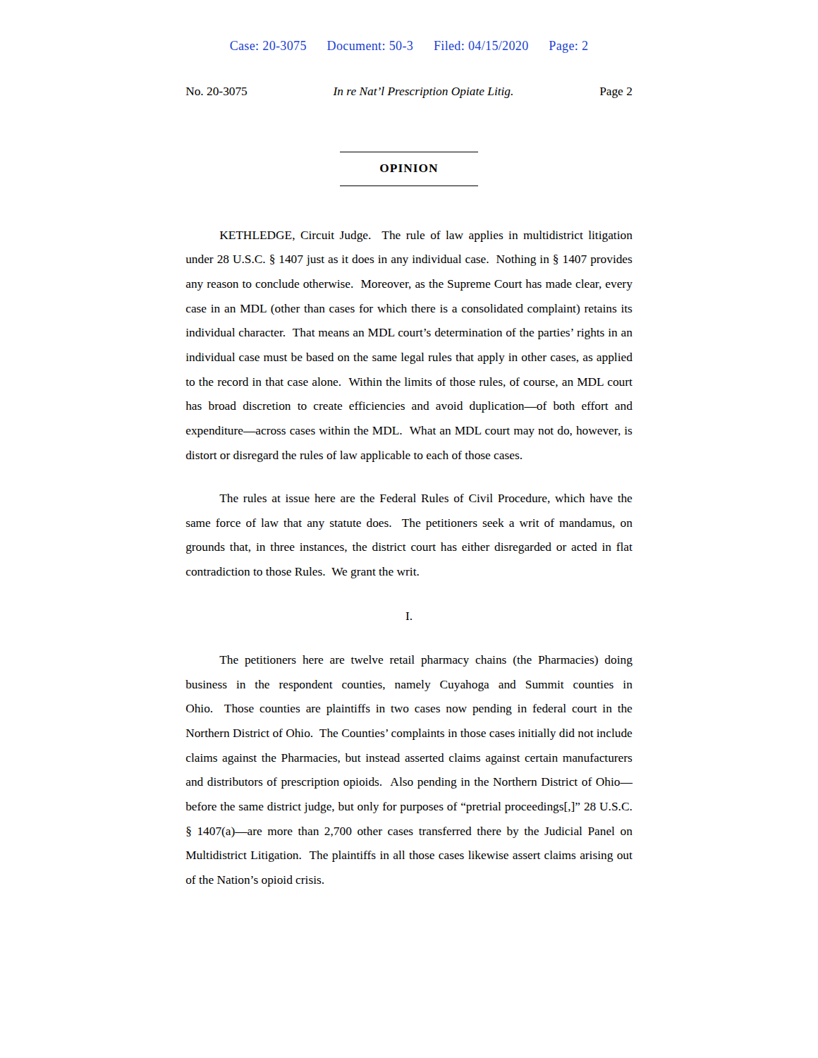Case: 20-3075 Document: 50-3 Filed: 04/15/2020 Page: 2
No. 20-3075
In re Nat’l Prescription Opiate Litig.
Page 2
OPINION
KETHLEDGE, Circuit Judge. The rule of law applies in multidistrict litigation under 28 U.S.C. § 1407 just as it does in any individual case. Nothing in § 1407 provides any reason to conclude otherwise. Moreover, as the Supreme Court has made clear, every case in an MDL (other than cases for which there is a consolidated complaint) retains its individual character. That means an MDL court’s determination of the parties’ rights in an individual case must be based on the same legal rules that apply in other cases, as applied to the record in that case alone. Within the limits of those rules, of course, an MDL court has broad discretion to create efficiencies and avoid duplication—of both effort and expenditure—across cases within the MDL. What an MDL court may not do, however, is distort or disregard the rules of law applicable to each of those cases.
The rules at issue here are the Federal Rules of Civil Procedure, which have the same force of law that any statute does. The petitioners seek a writ of mandamus, on grounds that, in three instances, the district court has either disregarded or acted in flat contradiction to those Rules. We grant the writ.
I.
The petitioners here are twelve retail pharmacy chains (the Pharmacies) doing business in the respondent counties, namely Cuyahoga and Summit counties in Ohio. Those counties are plaintiffs in two cases now pending in federal court in the Northern District of Ohio. The Counties’ complaints in those cases initially did not include claims against the Pharmacies, but instead asserted claims against certain manufacturers and distributors of prescription opioids. Also pending in the Northern District of Ohio—before the same district judge, but only for purposes of “pretrial proceedings[,]” 28 U.S.C. § 1407(a)—are more than 2,700 other cases transferred there by the Judicial Panel on Multidistrict Litigation. The plaintiffs in all those cases likewise assert claims arising out of the Nation’s opioid crisis.